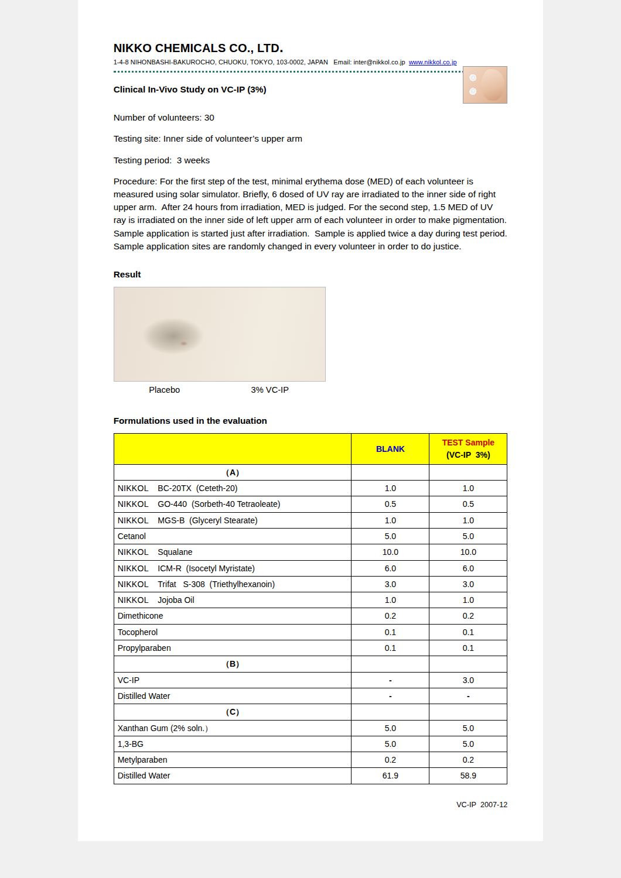NIKKO CHEMICALS CO., LTD.
1-4-8 NIHONBASHI-BAKUROCHO, CHUOKU, TOKYO, 103-0002, JAPAN Email: inter@nikkol.co.jp www.nikkol.co.jp
✳ ✳
Clinical In-Vivo Study on VC-IP (3%)
Number of volunteers: 30
Testing site: Inner side of volunteer’s upper arm
Testing period: 3 weeks
Procedure: For the first step of the test, minimal erythema dose (MED) of each volunteer is measured using solar simulator. Briefly, 6 dosed of UV ray are irradiated to the inner side of right upper arm. After 24 hours from irradiation, MED is judged. For the second step, 1.5 MED of UV ray is irradiated on the inner side of left upper arm of each volunteer in order to make pigmentation. Sample application is started just after irradiation. Sample is applied twice a day during test period. Sample application sites are randomly changed in every volunteer in order to do justice.
Result
Placebo 3% VC-IP
Formulations used in the evaluation
| | BLANK | TEST Sample (VC-IP 3%) |
| --- | --- | --- |
| （A） | | |
| NIKKOL BC-20TX (Ceteth-20) | 1.0 | 1.0 |
| NIKKOL GO-440 (Sorbeth-40 Tetraoleate) | 0.5 | 0.5 |
| NIKKOL MGS-B (Glyceryl Stearate) | 1.0 | 1.0 |
| Cetanol | 5.0 | 5.0 |
| NIKKOL Squalane | 10.0 | 10.0 |
| NIKKOL ICM-R (Isocetyl Myristate) | 6.0 | 6.0 |
| NIKKOL Trifat S-308 (Triethylhexanoin) | 3.0 | 3.0 |
| NIKKOL Jojoba Oil | 1.0 | 1.0 |
| Dimethicone | 0.2 | 0.2 |
| Tocopherol | 0.1 | 0.1 |
| Propylparaben | 0.1 | 0.1 |
| （B） | | |
| VC-IP | - | 3.0 |
| Distilled Water | - | - |
| （C） | | |
| Xanthan Gum (2% soln.） | 5.0 | 5.0 |
| 1,3-BG | 5.0 | 5.0 |
| Metylparaben | 0.2 | 0.2 |
| Distilled Water | 61.9 | 58.9 |
VC-IP 2007-12